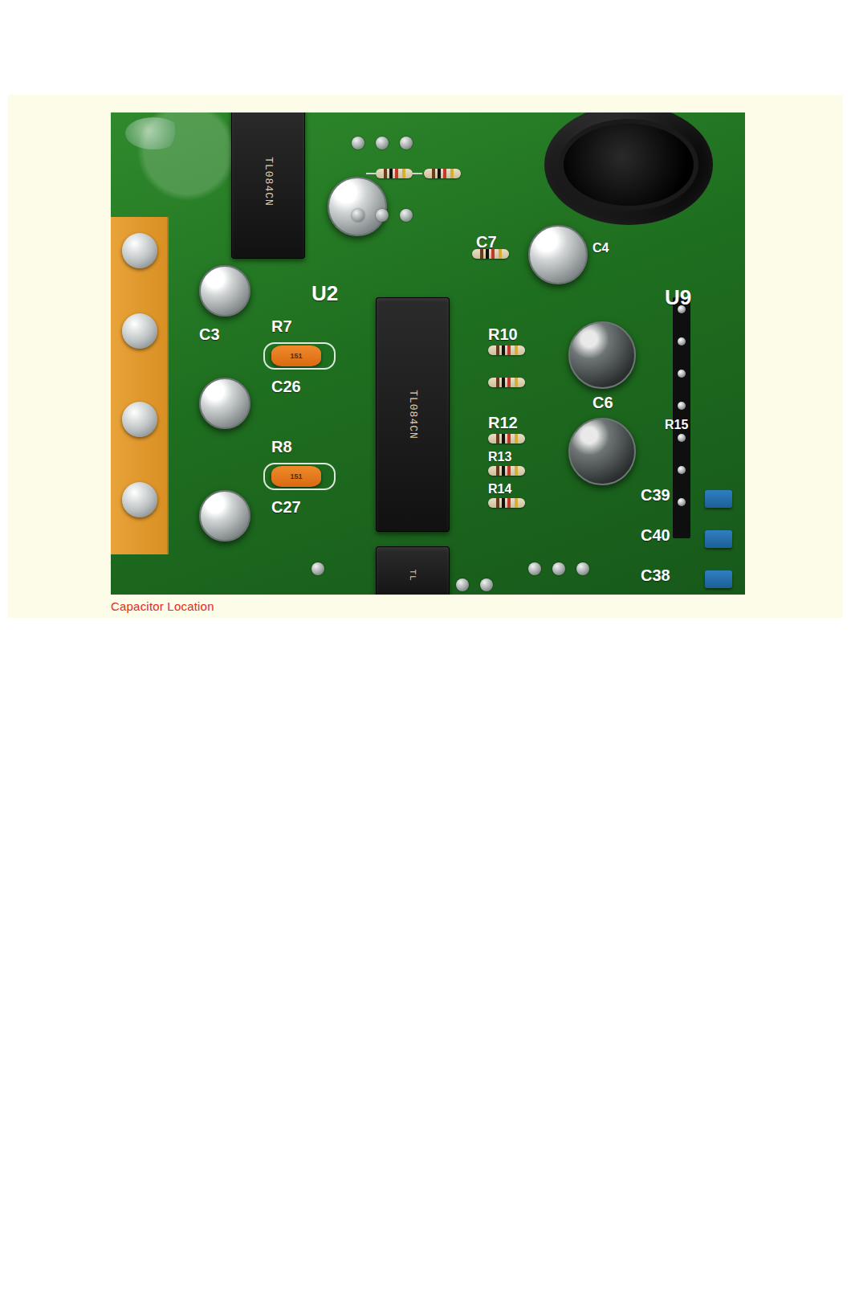TL084CN
TL084CN
TL
151
151
U2
U9
C3
R7
C26
R8
C27
C7
R10
R12
R13
R14
C6
R15
C39
C40
C38
C4
Capacitor Location